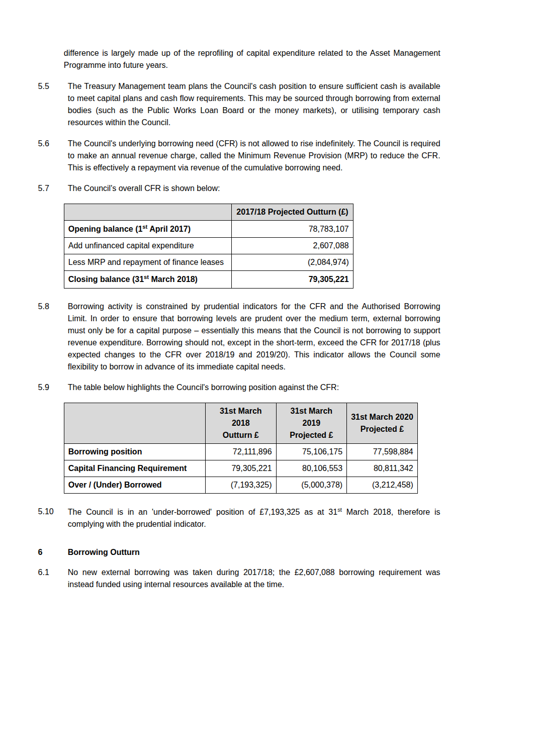difference is largely made up of the reprofiling of capital expenditure related to the Asset Management Programme into future years.
5.5
The Treasury Management team plans the Council's cash position to ensure sufficient cash is available to meet capital plans and cash flow requirements. This may be sourced through borrowing from external bodies (such as the Public Works Loan Board or the money markets), or utilising temporary cash resources within the Council.
5.6
The Council's underlying borrowing need (CFR) is not allowed to rise indefinitely. The Council is required to make an annual revenue charge, called the Minimum Revenue Provision (MRP) to reduce the CFR. This is effectively a repayment via revenue of the cumulative borrowing need.
5.7
The Council's overall CFR is shown below:
| | 2017/18 Projected Outturn (£) |
| --- | --- |
| Opening balance (1 st April 2017) | 78,783,107 |
| Add unfinanced capital expenditure | 2,607,088 |
| Less MRP and repayment of finance leases | (2,084,974) |
| Closing balance (31 st March 2018) | 79,305,221 |
5.8
Borrowing activity is constrained by prudential indicators for the CFR and the Authorised Borrowing Limit. In order to ensure that borrowing levels are prudent over the medium term, external borrowing must only be for a capital purpose – essentially this means that the Council is not borrowing to support revenue expenditure. Borrowing should not, except in the short-term, exceed the CFR for 2017/18 (plus expected changes to the CFR over 2018/19 and 2019/20). This indicator allows the Council some flexibility to borrow in advance of its immediate capital needs.
5.9
The table below highlights the Council's borrowing position against the CFR:
| | 31st March 2018 Outturn £ | 31st March 2019 Projected £ | 31st March 2020 Projected £ |
| --- | --- | --- | --- |
| Borrowing position | 72,111,896 | 75,106,175 | 77,598,884 |
| Capital Financing Requirement | 79,305,221 | 80,106,553 | 80,811,342 |
| Over / (Under) Borrowed | (7,193,325) | (5,000,378) | (3,212,458) |
5.10
The Council is in an 'under-borrowed' position of £7,193,325 as at 31st March 2018, therefore is complying with the prudential indicator.
6 Borrowing Outturn
6.1
No new external borrowing was taken during 2017/18; the £2,607,088 borrowing requirement was instead funded using internal resources available at the time.